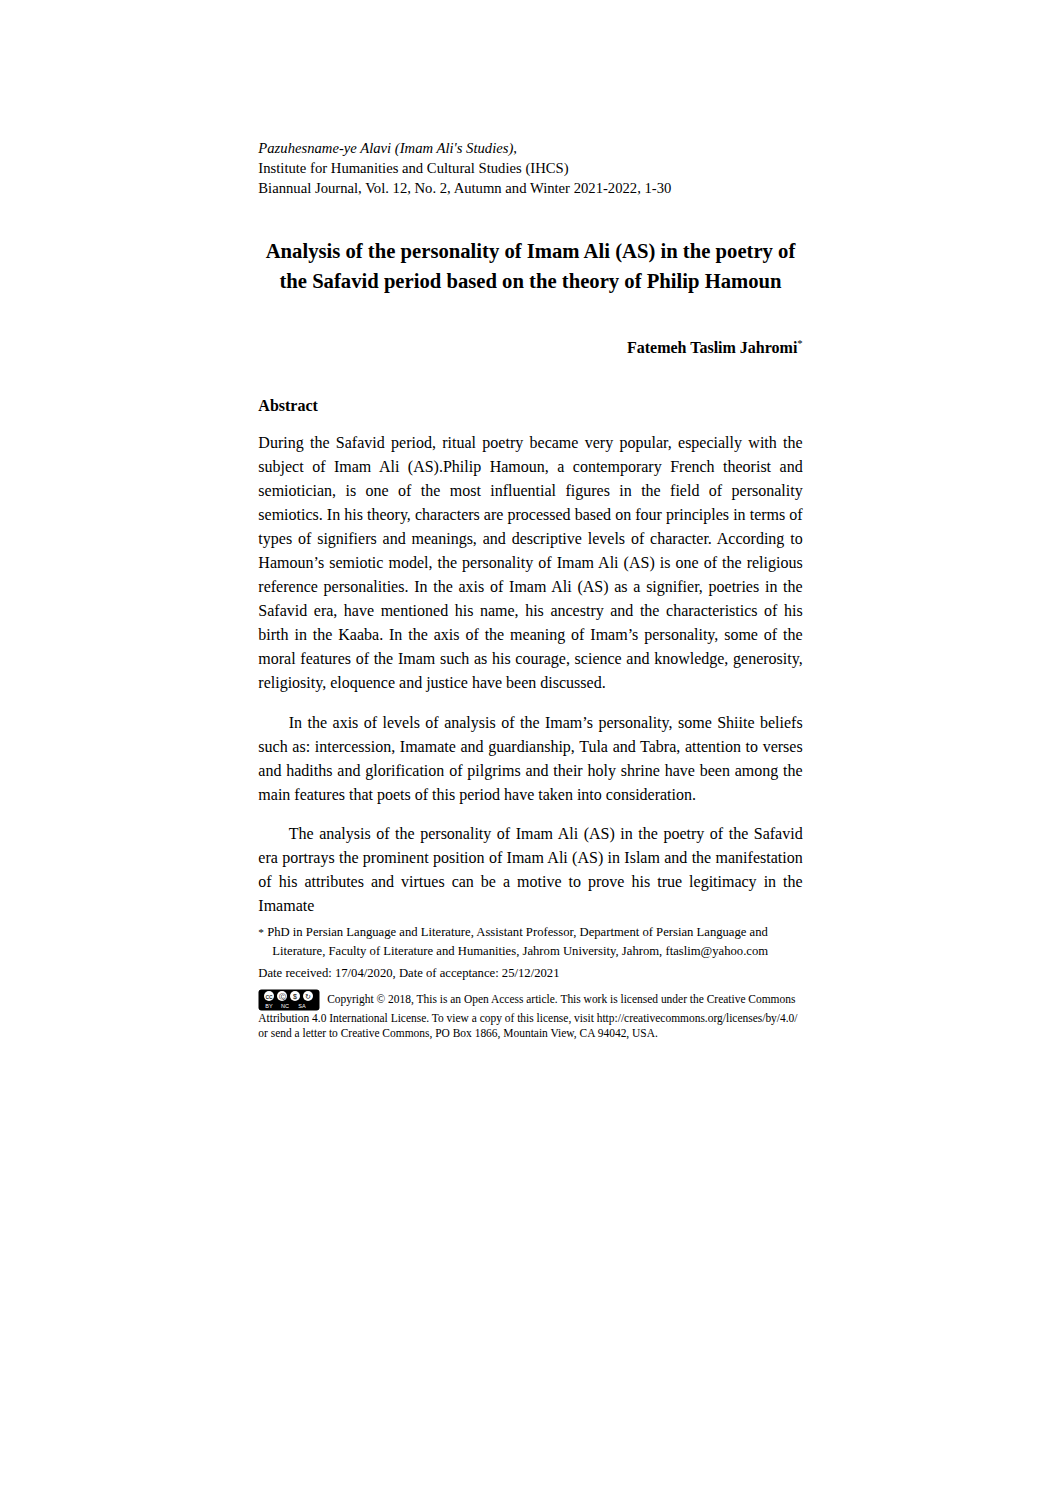Pazuhesname-ye Alavi (Imam Ali's Studies),
Institute for Humanities and Cultural Studies (IHCS)
Biannual Journal, Vol. 12, No. 2, Autumn and Winter 2021-2022, 1-30
Analysis of the personality of Imam Ali (AS) in the poetry of
the Safavid period based on the theory of Philip Hamoun
Fatemeh Taslim Jahromi*
Abstract
During the Safavid period, ritual poetry became very popular, especially with the subject of Imam Ali (AS).Philip Hamoun, a contemporary French theorist and semiotician, is one of the most influential figures in the field of personality semiotics. In his theory, characters are processed based on four principles in terms of types of signifiers and meanings, and descriptive levels of character. According to Hamoun’s semiotic model, the personality of Imam Ali (AS) is one of the religious reference personalities. In the axis of Imam Ali (AS) as a signifier, poetries in the Safavid era, have mentioned his name, his ancestry and the characteristics of his birth in the Kaaba. In the axis of the meaning of Imam’s personality, some of the moral features of the Imam such as his courage, science and knowledge, generosity, religiosity, eloquence and justice have been discussed.
In the axis of levels of analysis of the Imam’s personality, some Shiite beliefs such as: intercession, Imamate and guardianship, Tula and Tabra, attention to verses and hadiths and glorification of pilgrims and their holy shrine have been among the main features that poets of this period have taken into consideration.
The analysis of the personality of Imam Ali (AS) in the poetry of the Safavid era portrays the prominent position of Imam Ali (AS) in Islam and the manifestation of his attributes and virtues can be a motive to prove his true legitimacy in the Imamate
* PhD in Persian Language and Literature, Assistant Professor, Department of Persian Language and
Literature, Faculty of Literature and Humanities, Jahrom University, Jahrom, ftaslim@yahoo.com
Date received: 17/04/2020, Date of acceptance: 25/12/2021
cc Ⓒ $ ↻ BY NC SA Copyright © 2018, This is an Open Access article. This work is licensed under the Creative Commons Attribution 4.0 International License. To view a copy of this license, visit http://creativecommons.org/licenses/by/4.0/ or send a letter to Creative Commons, PO Box 1866, Mountain View, CA 94042, USA.